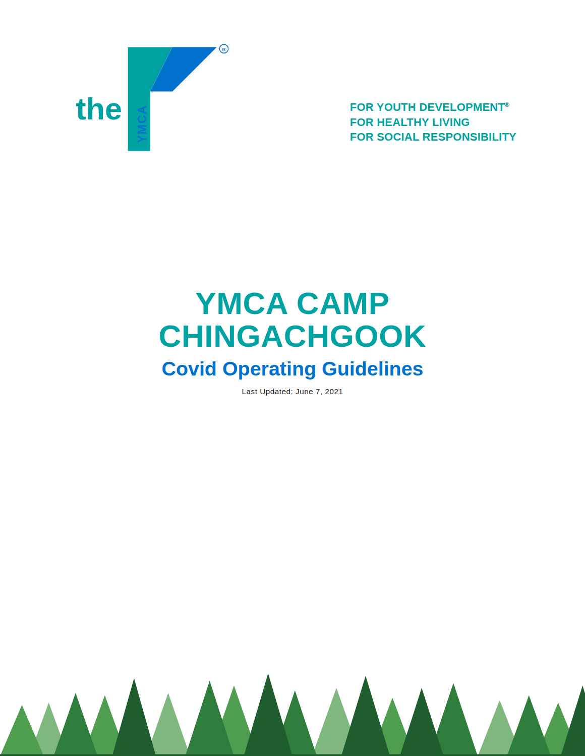the YMCA R
For Youth Development®
For Healthy Living
For Social Responsibility
YMCA CAMP CHINGACHGOOK
Covid Operating Guidelines
Last Updated: June 7, 2021